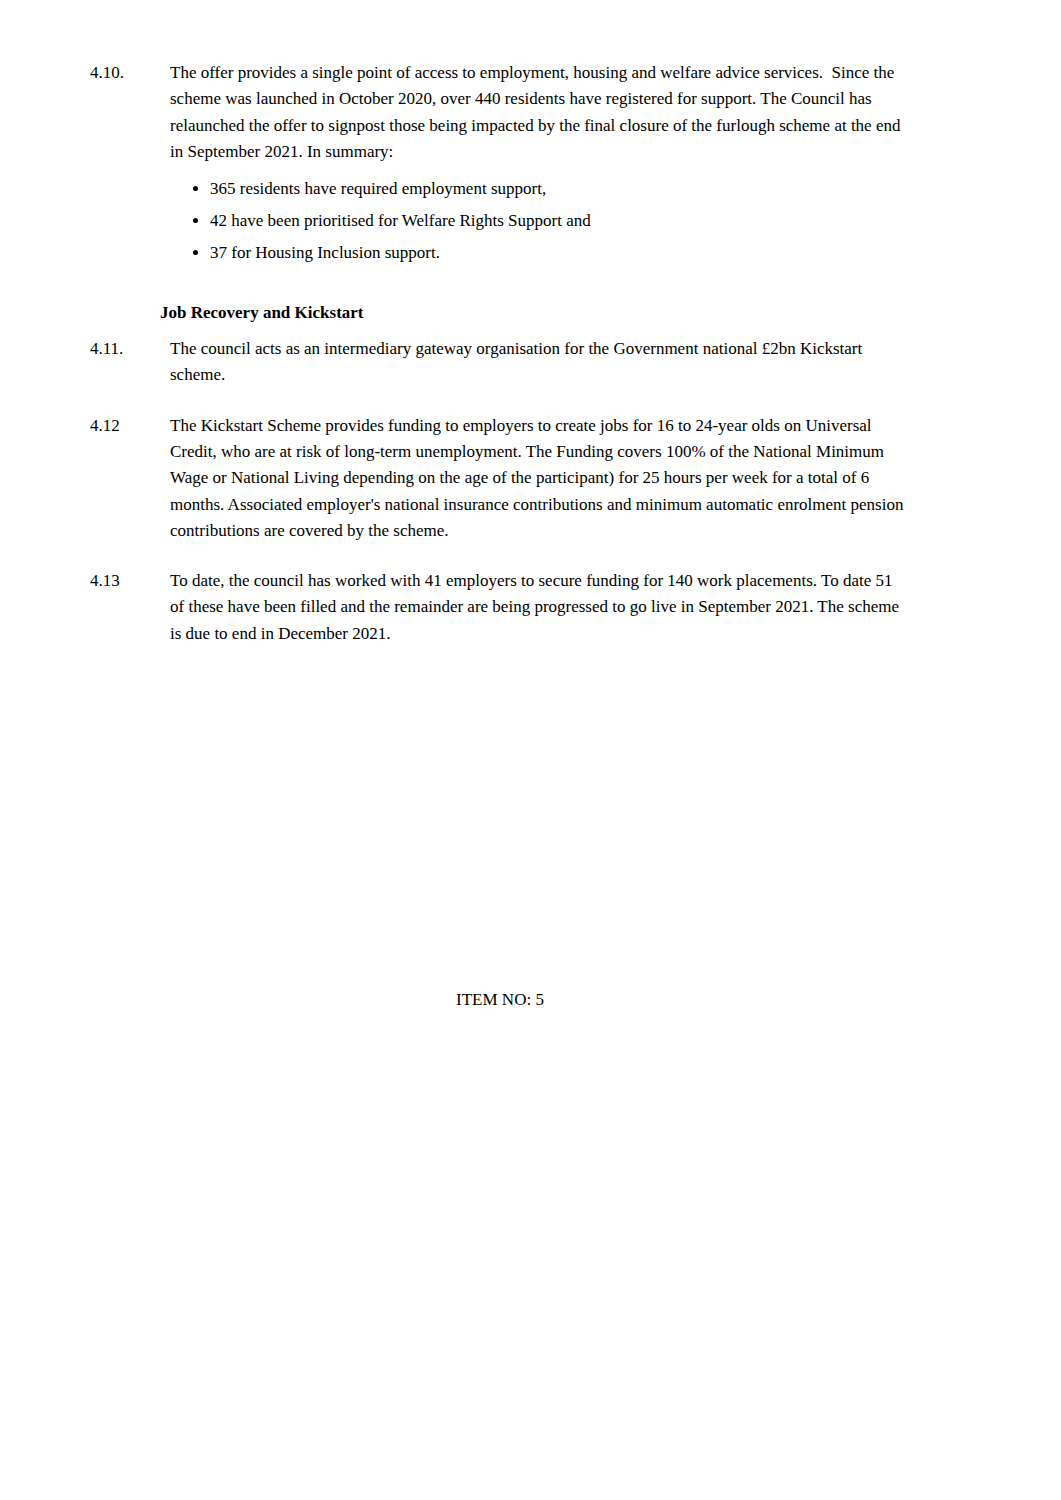4.10.
The offer provides a single point of access to employment, housing and welfare advice services. Since the scheme was launched in October 2020, over 440 residents have registered for support. The Council has relaunched the offer to signpost those being impacted by the final closure of the furlough scheme at the end in September 2021. In summary:
365 residents have required employment support,
42 have been prioritised for Welfare Rights Support and
37 for Housing Inclusion support.
Job Recovery and Kickstart
4.11.
The council acts as an intermediary gateway organisation for the Government national £2bn Kickstart scheme.
4.12
The Kickstart Scheme provides funding to employers to create jobs for 16 to 24-year olds on Universal Credit, who are at risk of long-term unemployment. The Funding covers 100% of the National Minimum Wage or National Living depending on the age of the participant) for 25 hours per week for a total of 6 months. Associated employer's national insurance contributions and minimum automatic enrolment pension contributions are covered by the scheme.
4.13
To date, the council has worked with 41 employers to secure funding for 140 work placements. To date 51 of these have been filled and the remainder are being progressed to go live in September 2021. The scheme is due to end in December 2021.
ITEM NO: 5